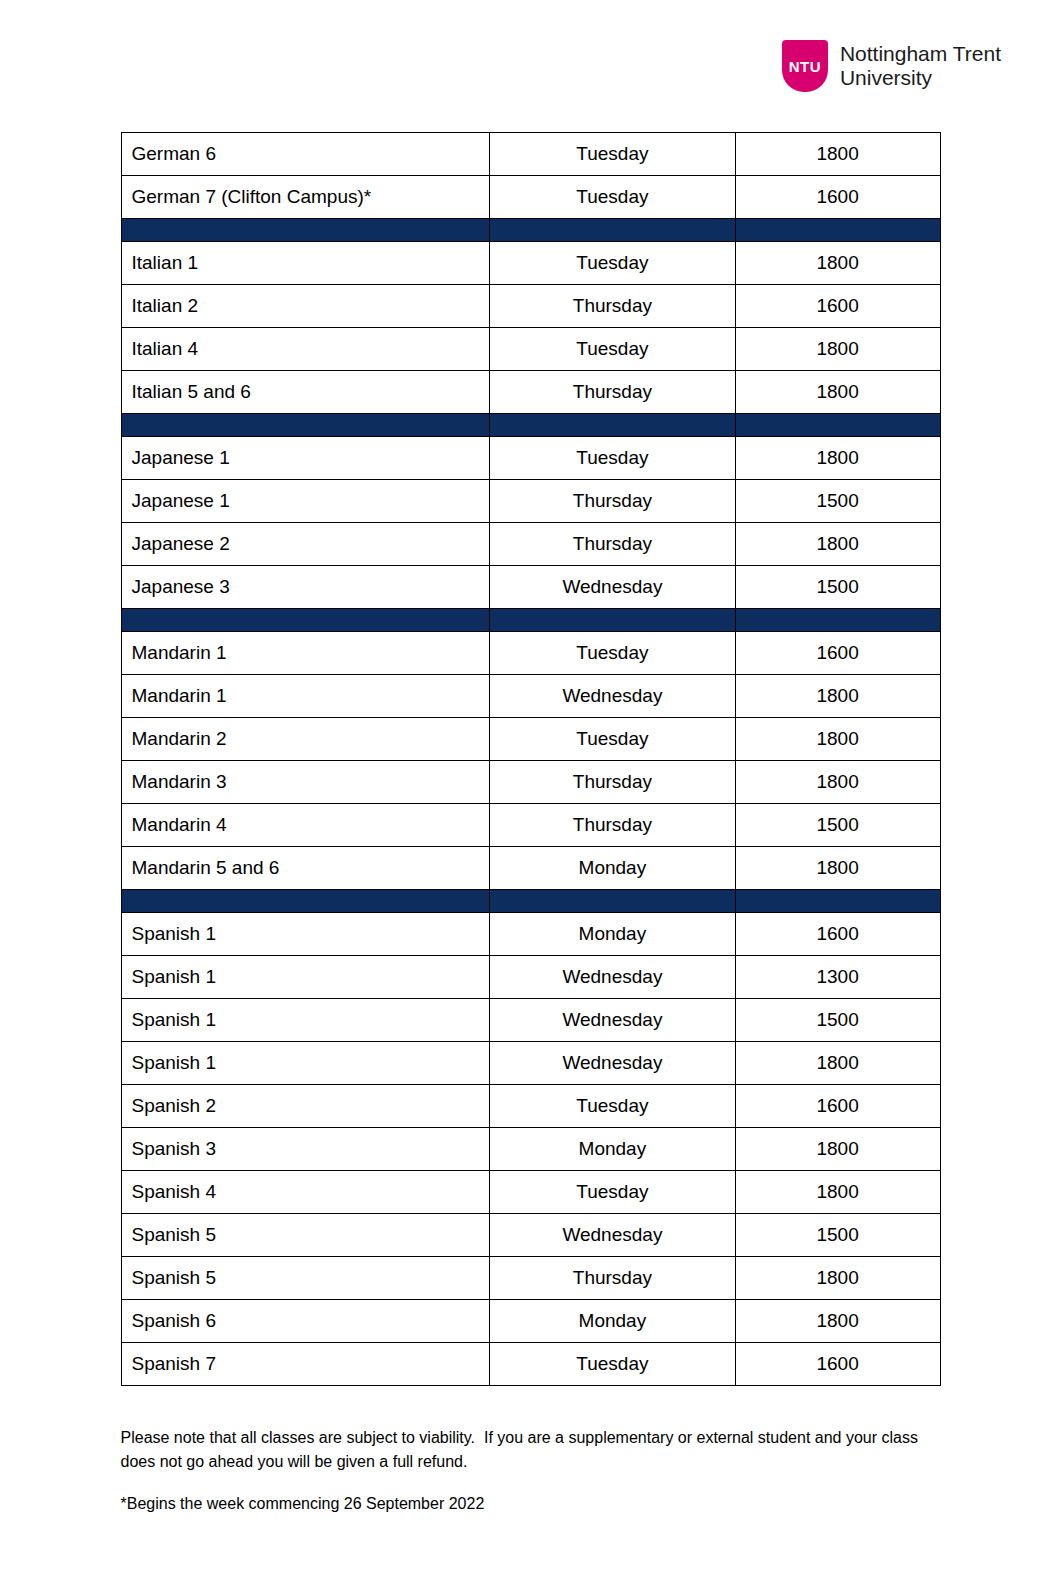NTU
Nottingham Trent
University
| German 6 | Tuesday | 1800 |
| German 7 (Clifton Campus)* | Tuesday | 1600 |
| Italian 1 | Tuesday | 1800 |
| Italian 2 | Thursday | 1600 |
| Italian 4 | Tuesday | 1800 |
| Italian 5 and 6 | Thursday | 1800 |
| Japanese 1 | Tuesday | 1800 |
| Japanese 1 | Thursday | 1500 |
| Japanese 2 | Thursday | 1800 |
| Japanese 3 | Wednesday | 1500 |
| Mandarin 1 | Tuesday | 1600 |
| Mandarin 1 | Wednesday | 1800 |
| Mandarin 2 | Tuesday | 1800 |
| Mandarin 3 | Thursday | 1800 |
| Mandarin 4 | Thursday | 1500 |
| Mandarin 5 and 6 | Monday | 1800 |
| Spanish 1 | Monday | 1600 |
| Spanish 1 | Wednesday | 1300 |
| Spanish 1 | Wednesday | 1500 |
| Spanish 1 | Wednesday | 1800 |
| Spanish 2 | Tuesday | 1600 |
| Spanish 3 | Monday | 1800 |
| Spanish 4 | Tuesday | 1800 |
| Spanish 5 | Wednesday | 1500 |
| Spanish 5 | Thursday | 1800 |
| Spanish 6 | Monday | 1800 |
| Spanish 7 | Tuesday | 1600 |
Please note that all classes are subject to viability. If you are a supplementary or external student and your class does not go ahead you will be given a full refund.
*Begins the week commencing 26 September 2022